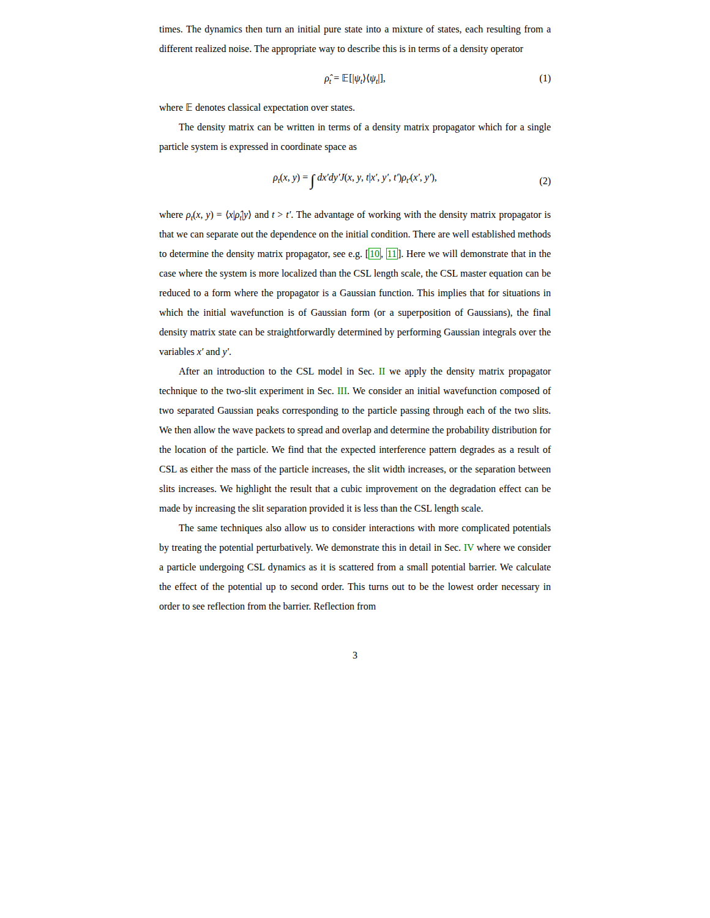times. The dynamics then turn an initial pure state into a mixture of states, each resulting from a different realized noise. The appropriate way to describe this is in terms of a density operator
ρ̂t = 𝔼[|ψt⟩⟨ψt|], (1)
where 𝔼 denotes classical expectation over states.
The density matrix can be written in terms of a density matrix propagator which for a single particle system is expressed in coordinate space as
ρt(x, y) = ∫ dx′dy′J(x, y, t|x′, y′, t′)ρt′(x′, y′), (2)
where ρt(x, y) = ⟨x|ρ̂t|y⟩ and t > t′. The advantage of working with the density matrix propagator is that we can separate out the dependence on the initial condition. There are well established methods to determine the density matrix propagator, see e.g. [10, 11]. Here we will demonstrate that in the case where the system is more localized than the CSL length scale, the CSL master equation can be reduced to a form where the propagator is a Gaussian function. This implies that for situations in which the initial wavefunction is of Gaussian form (or a superposition of Gaussians), the final density matrix state can be straightforwardly determined by performing Gaussian integrals over the variables x′ and y′.
After an introduction to the CSL model in Sec. II we apply the density matrix propagator technique to the two-slit experiment in Sec. III. We consider an initial wavefunction composed of two separated Gaussian peaks corresponding to the particle passing through each of the two slits. We then allow the wave packets to spread and overlap and determine the probability distribution for the location of the particle. We find that the expected interference pattern degrades as a result of CSL as either the mass of the particle increases, the slit width increases, or the separation between slits increases. We highlight the result that a cubic improvement on the degradation effect can be made by increasing the slit separation provided it is less than the CSL length scale.
The same techniques also allow us to consider interactions with more complicated potentials by treating the potential perturbatively. We demonstrate this in detail in Sec. IV where we consider a particle undergoing CSL dynamics as it is scattered from a small potential barrier. We calculate the effect of the potential up to second order. This turns out to be the lowest order necessary in order to see reflection from the barrier. Reflection from
3